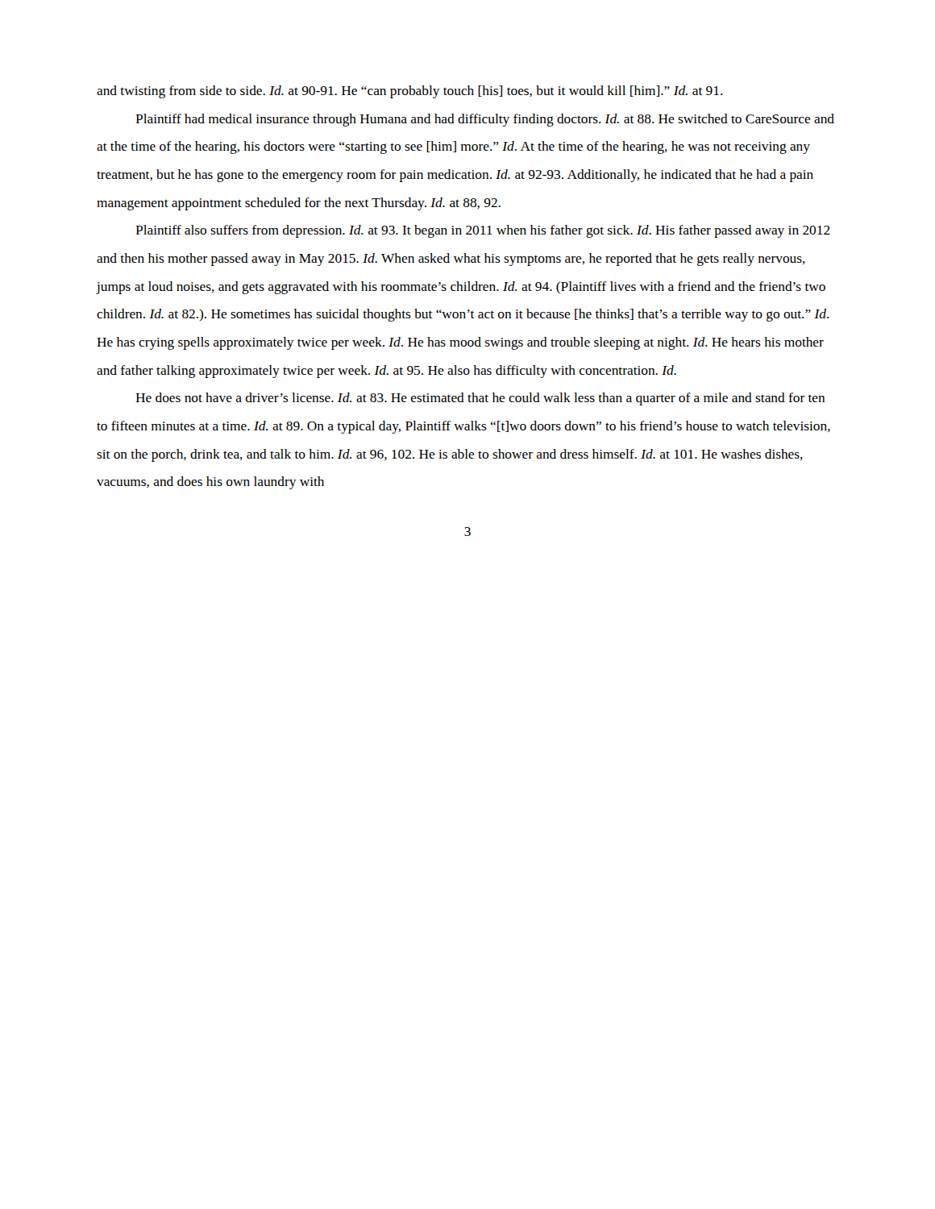and twisting from side to side. Id. at 90-91. He “can probably touch [his] toes, but it would kill [him].” Id. at 91.
Plaintiff had medical insurance through Humana and had difficulty finding doctors. Id. at 88. He switched to CareSource and at the time of the hearing, his doctors were “starting to see [him] more.” Id. At the time of the hearing, he was not receiving any treatment, but he has gone to the emergency room for pain medication. Id. at 92-93. Additionally, he indicated that he had a pain management appointment scheduled for the next Thursday. Id. at 88, 92.
Plaintiff also suffers from depression. Id. at 93. It began in 2011 when his father got sick. Id. His father passed away in 2012 and then his mother passed away in May 2015. Id. When asked what his symptoms are, he reported that he gets really nervous, jumps at loud noises, and gets aggravated with his roommate’s children. Id. at 94. (Plaintiff lives with a friend and the friend’s two children. Id. at 82.). He sometimes has suicidal thoughts but “won’t act on it because [he thinks] that’s a terrible way to go out.” Id. He has crying spells approximately twice per week. Id. He has mood swings and trouble sleeping at night. Id. He hears his mother and father talking approximately twice per week. Id. at 95. He also has difficulty with concentration. Id.
He does not have a driver’s license. Id. at 83. He estimated that he could walk less than a quarter of a mile and stand for ten to fifteen minutes at a time. Id. at 89. On a typical day, Plaintiff walks “[t]wo doors down” to his friend’s house to watch television, sit on the porch, drink tea, and talk to him. Id. at 96, 102. He is able to shower and dress himself. Id. at 101. He washes dishes, vacuums, and does his own laundry with
3